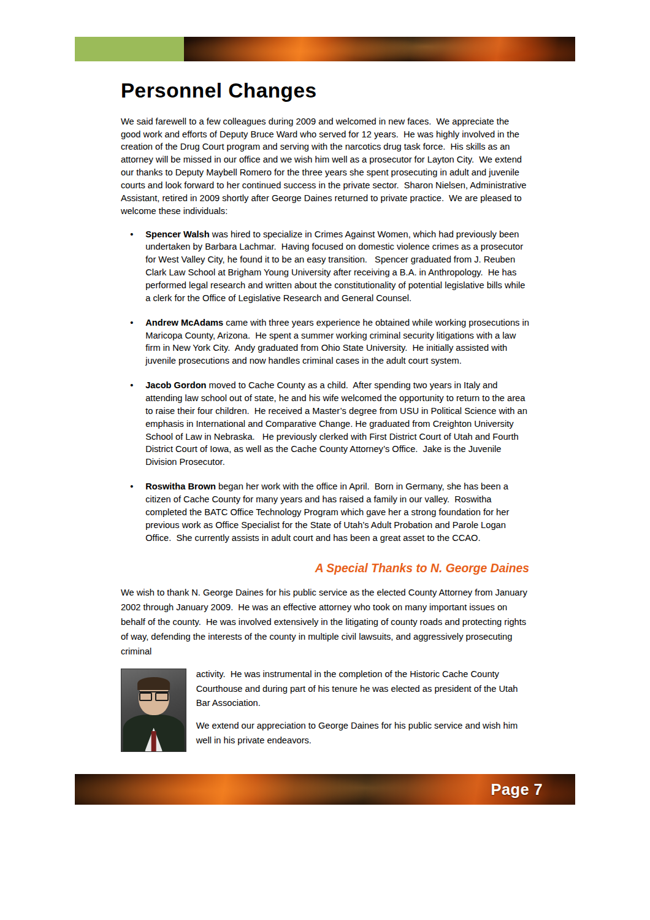Personnel Changes
We said farewell to a few colleagues during 2009 and welcomed in new faces. We appreciate the good work and efforts of Deputy Bruce Ward who served for 12 years. He was highly involved in the creation of the Drug Court program and serving with the narcotics drug task force. His skills as an attorney will be missed in our office and we wish him well as a prosecutor for Layton City. We extend our thanks to Deputy Maybell Romero for the three years she spent prosecuting in adult and juvenile courts and look forward to her continued success in the private sector. Sharon Nielsen, Administrative Assistant, retired in 2009 shortly after George Daines returned to private practice. We are pleased to welcome these individuals:
Spencer Walsh was hired to specialize in Crimes Against Women, which had previously been undertaken by Barbara Lachmar. Having focused on domestic violence crimes as a prosecutor for West Valley City, he found it to be an easy transition. Spencer graduated from J. Reuben Clark Law School at Brigham Young University after receiving a B.A. in Anthropology. He has performed legal research and written about the constitutionality of potential legislative bills while a clerk for the Office of Legislative Research and General Counsel.
Andrew McAdams came with three years experience he obtained while working prosecutions in Maricopa County, Arizona. He spent a summer working criminal security litigations with a law firm in New York City. Andy graduated from Ohio State University. He initially assisted with juvenile prosecutions and now handles criminal cases in the adult court system.
Jacob Gordon moved to Cache County as a child. After spending two years in Italy and attending law school out of state, he and his wife welcomed the opportunity to return to the area to raise their four children. He received a Master’s degree from USU in Political Science with an emphasis in International and Comparative Change. He graduated from Creighton University School of Law in Nebraska. He previously clerked with First District Court of Utah and Fourth District Court of Iowa, as well as the Cache County Attorney’s Office. Jake is the Juvenile Division Prosecutor.
Roswitha Brown began her work with the office in April. Born in Germany, she has been a citizen of Cache County for many years and has raised a family in our valley. Roswitha completed the BATC Office Technology Program which gave her a strong foundation for her previous work as Office Specialist for the State of Utah’s Adult Probation and Parole Logan Office. She currently assists in adult court and has been a great asset to the CCAO.
A Special Thanks to N. George Daines
We wish to thank N. George Daines for his public service as the elected County Attorney from January 2002 through January 2009. He was an effective attorney who took on many important issues on behalf of the county. He was involved extensively in the litigating of county roads and protecting rights of way, defending the interests of the county in multiple civil lawsuits, and aggressively prosecuting criminal
activity. He was instrumental in the completion of the Historic Cache County Courthouse and during part of his tenure he was elected as president of the Utah Bar Association.
We extend our appreciation to George Daines for his public service and wish him well in his private endeavors.
Page 7